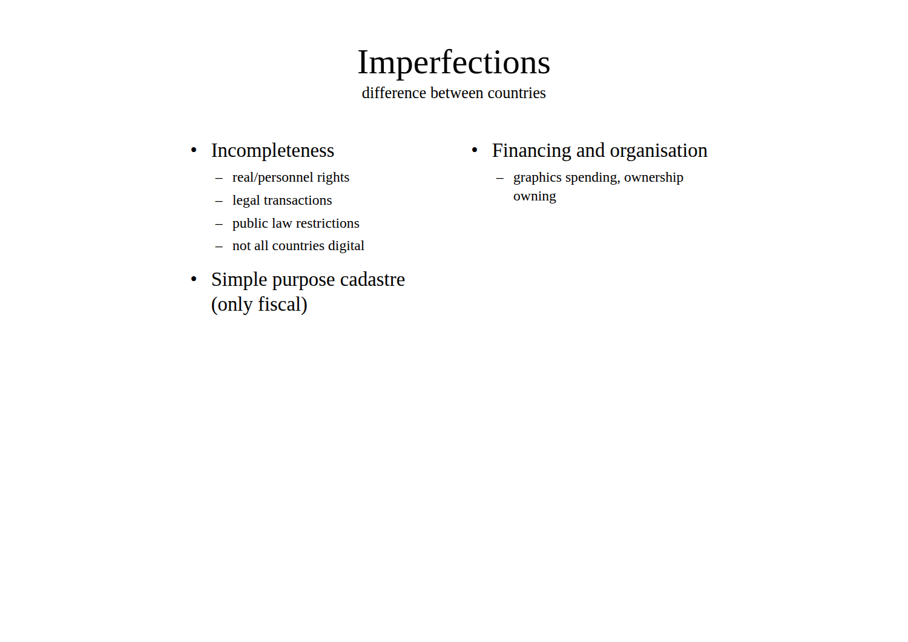Imperfections
difference between countries
Incompleteness
real/personnel rights
legal transactions
public law restrictions
not all countries digital
Simple purpose cadastre (only fiscal)
Financing and organisation
graphics spending, ownership owning